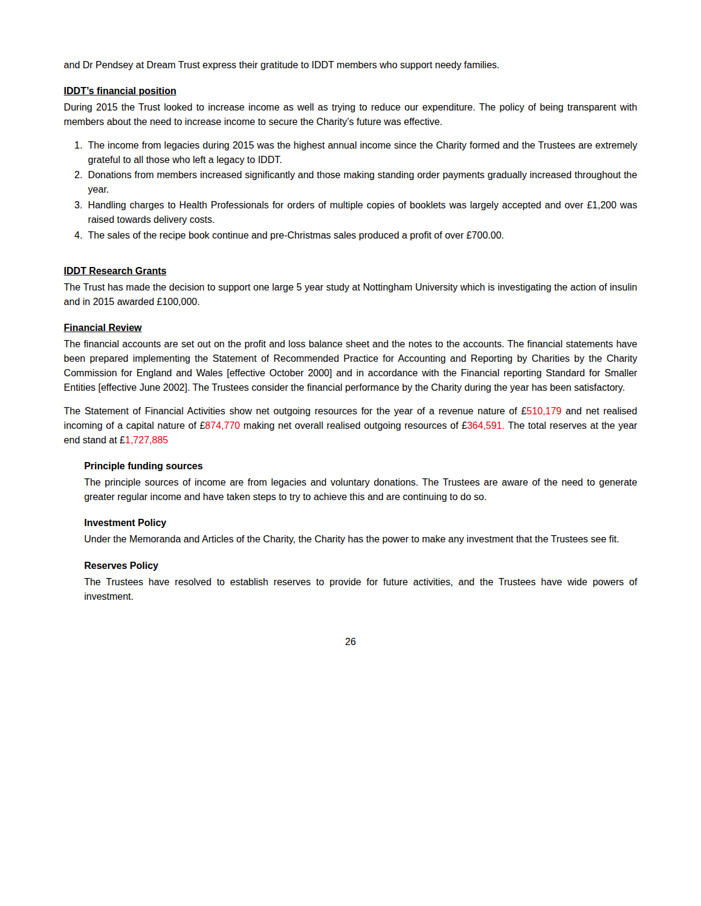and Dr Pendsey at Dream Trust express their gratitude to IDDT members who support needy families.
IDDT’s financial position
During 2015 the Trust looked to increase income as well as trying to reduce our expenditure. The policy of being transparent with members about the need to increase income to secure the Charity’s future was effective.
The income from legacies during 2015 was the highest annual income since the Charity formed and the Trustees are extremely grateful to all those who left a legacy to IDDT.
Donations from members increased significantly and those making standing order payments gradually increased throughout the year.
Handling charges to Health Professionals for orders of multiple copies of booklets was largely accepted and over £1,200 was raised towards delivery costs.
The sales of the recipe book continue and pre-Christmas sales produced a profit of over £700.00.
IDDT Research Grants
The Trust has made the decision to support one large 5 year study at Nottingham University which is investigating the action of insulin and in 2015 awarded £100,000.
Financial Review
The financial accounts are set out on the profit and loss balance sheet and the notes to the accounts. The financial statements have been prepared implementing the Statement of Recommended Practice for Accounting and Reporting by Charities by the Charity Commission for England and Wales [effective October 2000] and in accordance with the Financial reporting Standard for Smaller Entities [effective June 2002]. The Trustees consider the financial performance by the Charity during the year has been satisfactory.
The Statement of Financial Activities show net outgoing resources for the year of a revenue nature of £510,179 and net realised incoming of a capital nature of £874,770 making net overall realised outgoing resources of £364,591. The total reserves at the year end stand at £1,727,885
Principle funding sources
The principle sources of income are from legacies and voluntary donations. The Trustees are aware of the need to generate greater regular income and have taken steps to try to achieve this and are continuing to do so.
Investment Policy
Under the Memoranda and Articles of the Charity, the Charity has the power to make any investment that the Trustees see fit.
Reserves Policy
The Trustees have resolved to establish reserves to provide for future activities, and the Trustees have wide powers of investment.
26